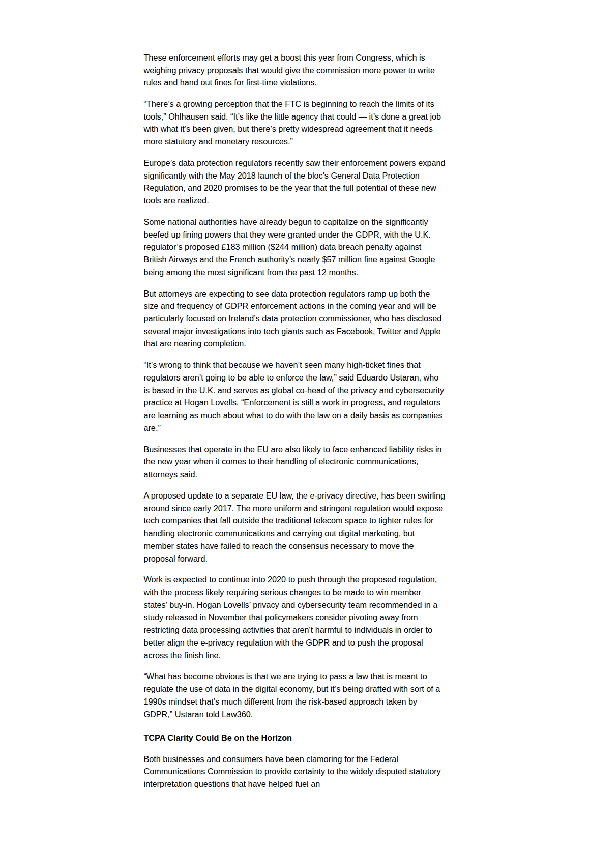These enforcement efforts may get a boost this year from Congress, which is weighing privacy proposals that would give the commission more power to write rules and hand out fines for first-time violations.
“There’s a growing perception that the FTC is beginning to reach the limits of its tools,” Ohlhausen said. “It’s like the little agency that could — it’s done a great job with what it’s been given, but there’s pretty widespread agreement that it needs more statutory and monetary resources.”
Europe’s data protection regulators recently saw their enforcement powers expand significantly with the May 2018 launch of the bloc's General Data Protection Regulation, and 2020 promises to be the year that the full potential of these new tools are realized.
Some national authorities have already begun to capitalize on the significantly beefed up fining powers that they were granted under the GDPR, with the U.K. regulator’s proposed £183 million ($244 million) data breach penalty against British Airways and the French authority’s nearly $57 million fine against Google being among the most significant from the past 12 months.
But attorneys are expecting to see data protection regulators ramp up both the size and frequency of GDPR enforcement actions in the coming year and will be particularly focused on Ireland’s data protection commissioner, who has disclosed several major investigations into tech giants such as Facebook, Twitter and Apple that are nearing completion.
“It’s wrong to think that because we haven’t seen many high-ticket fines that regulators aren’t going to be able to enforce the law,” said Eduardo Ustaran, who is based in the U.K. and serves as global co-head of the privacy and cybersecurity practice at Hogan Lovells. “Enforcement is still a work in progress, and regulators are learning as much about what to do with the law on a daily basis as companies are.”
Businesses that operate in the EU are also likely to face enhanced liability risks in the new year when it comes to their handling of electronic communications, attorneys said.
A proposed update to a separate EU law, the e-privacy directive, has been swirling around since early 2017. The more uniform and stringent regulation would expose tech companies that fall outside the traditional telecom space to tighter rules for handling electronic communications and carrying out digital marketing, but member states have failed to reach the consensus necessary to move the proposal forward.
Work is expected to continue into 2020 to push through the proposed regulation, with the process likely requiring serious changes to be made to win member states' buy-in. Hogan Lovells’ privacy and cybersecurity team recommended in a study released in November that policymakers consider pivoting away from restricting data processing activities that aren't harmful to individuals in order to better align the e-privacy regulation with the GDPR and to push the proposal across the finish line.
“What has become obvious is that we are trying to pass a law that is meant to regulate the use of data in the digital economy, but it’s being drafted with sort of a 1990s mindset that’s much different from the risk-based approach taken by GDPR,” Ustaran told Law360.
TCPA Clarity Could Be on the Horizon
Both businesses and consumers have been clamoring for the Federal Communications Commission to provide certainty to the widely disputed statutory interpretation questions that have helped fuel an